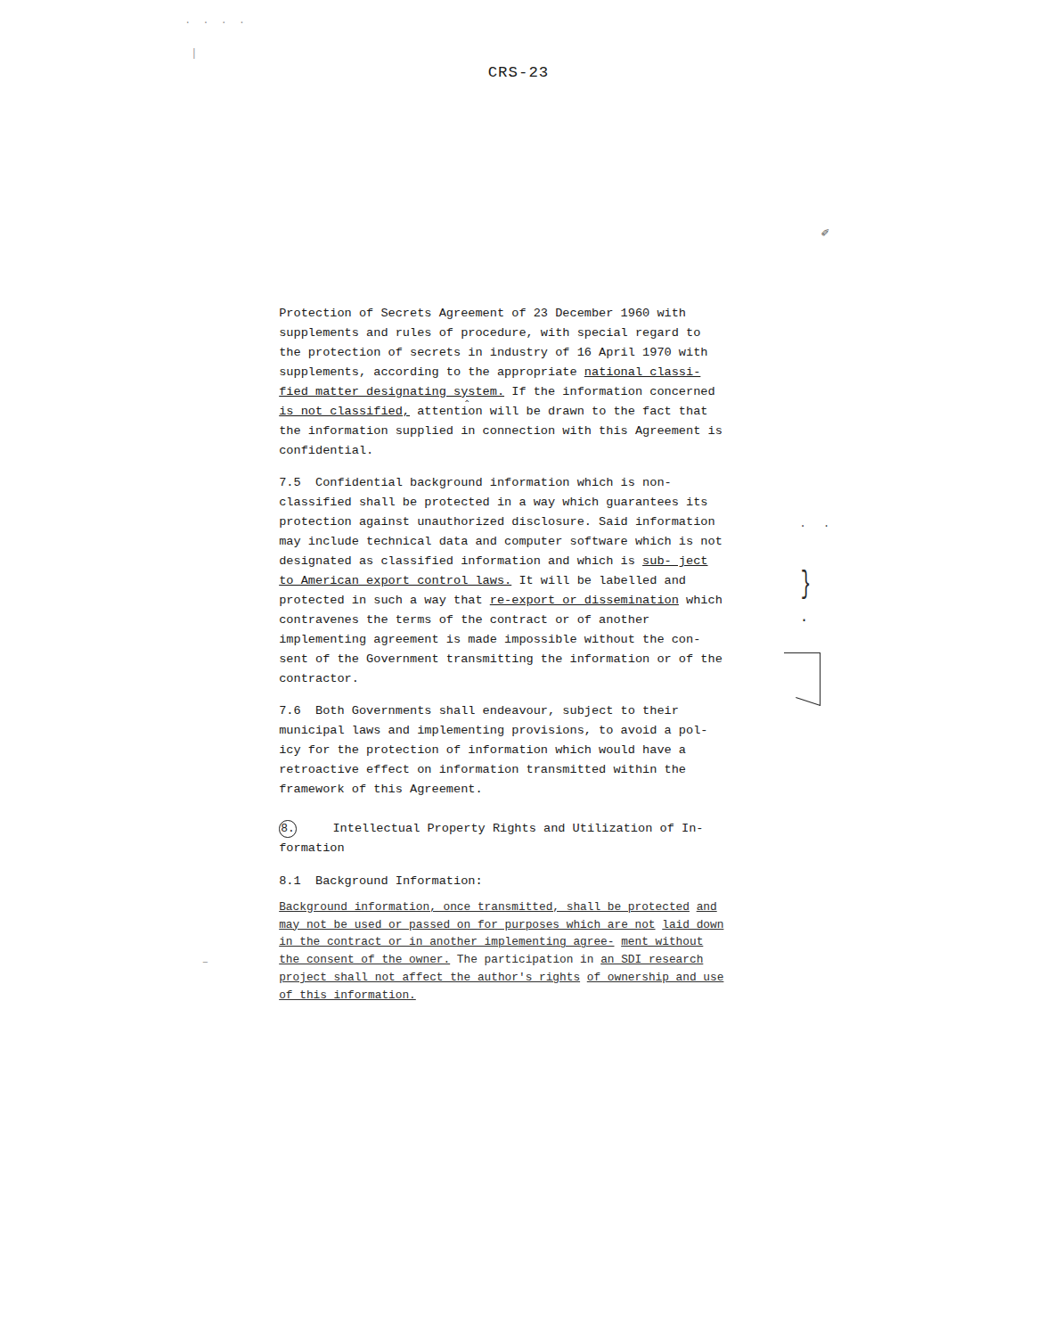. . . .
|
CRS‑23
✐
Protection of Secrets Agreement of 23 December 1960 with supplements and rules of procedure, with special regard to the protection of secrets in industry of 16 April 1970 with supplements, according to the appropriate national classi- fied matter designating system. If the information concerned is not classified, attention will be drawn to the fact that the information supplied in connection with this Agreement is confidential.
7.5 Confidential background information which is non- classified shall be protected in a way which guarantees its protection against unauthorized disclosure. Said information may include technical data and computer software which is not designated as classified information and which is sub- ject to American export control laws. It will be labelled and protected in such a way that re-export or dissemination which contravenes‸ the terms of the contract or of another implementing agreement is made impossible without the con- sent of the Government transmitting the information or of the contractor.
7.6 Both Governments shall endeavour, subject to their municipal laws and implementing provisions, to avoid a pol- icy for the protection of information which would have a retroactive effect on information transmitted within the framework of this Agreement.
8. Intellectual Property Rights and Utilization of In- formation
8.1 Background Information:
Background information, once transmitted, shall be protected and may not be used or passed on for purposes which are not laid down in the contract or in another implementing agree- ment without the consent of the owner. The participation in an SDI research project shall not affect the author's rights of ownership and use of this information.
}
.
. .
–